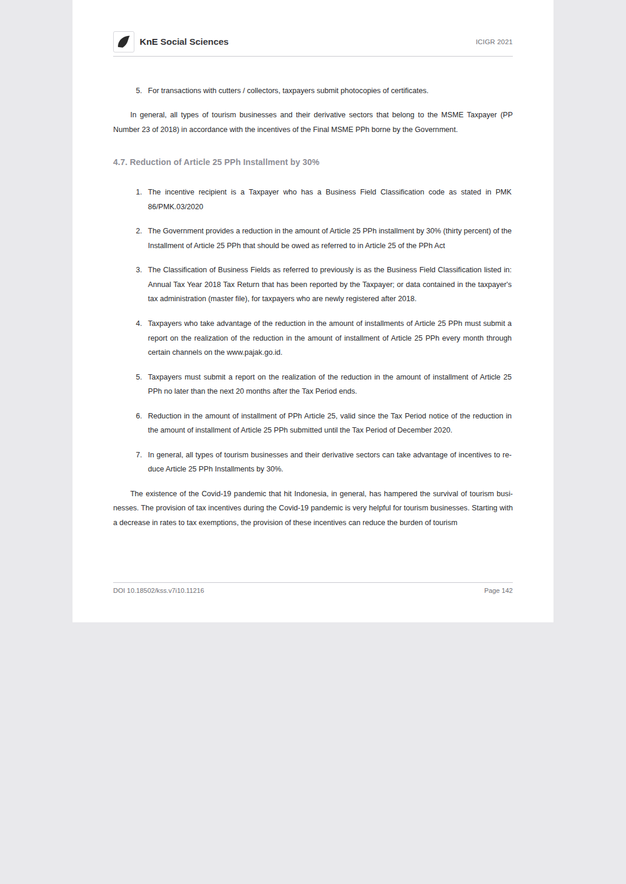KnE Social Sciences
ICIGR 2021
5. For transactions with cutters / collectors, taxpayers submit photocopies of certificates.
In general, all types of tourism businesses and their derivative sectors that belong to the MSME Taxpayer (PP Number 23 of 2018) in accordance with the incentives of the Final MSME PPh borne by the Government.
4.7. Reduction of Article 25 PPh Installment by 30%
1. The incentive recipient is a Taxpayer who has a Business Field Classification code as stated in PMK 86/PMK.03/2020
2. The Government provides a reduction in the amount of Article 25 PPh installment by 30% (thirty percent) of the Installment of Article 25 PPh that should be owed as referred to in Article 25 of the PPh Act
3. The Classification of Business Fields as referred to previously is as the Business Field Classification listed in: Annual Tax Year 2018 Tax Return that has been reported by the Taxpayer; or data contained in the taxpayer's tax administration (master file), for taxpayers who are newly registered after 2018.
4. Taxpayers who take advantage of the reduction in the amount of installments of Article 25 PPh must submit a report on the realization of the reduction in the amount of installment of Article 25 PPh every month through certain channels on the www.pajak.go.id.
5. Taxpayers must submit a report on the realization of the reduction in the amount of installment of Article 25 PPh no later than the next 20 months after the Tax Period ends.
6. Reduction in the amount of installment of PPh Article 25, valid since the Tax Period notice of the reduction in the amount of installment of Article 25 PPh submitted until the Tax Period of December 2020.
7. In general, all types of tourism businesses and their derivative sectors can take advantage of incentives to reduce Article 25 PPh Installments by 30%.
The existence of the Covid-19 pandemic that hit Indonesia, in general, has hampered the survival of tourism businesses. The provision of tax incentives during the Covid-19 pandemic is very helpful for tourism businesses. Starting with a decrease in rates to tax exemptions, the provision of these incentives can reduce the burden of tourism
DOI 10.18502/kss.v7i10.11216
Page 142